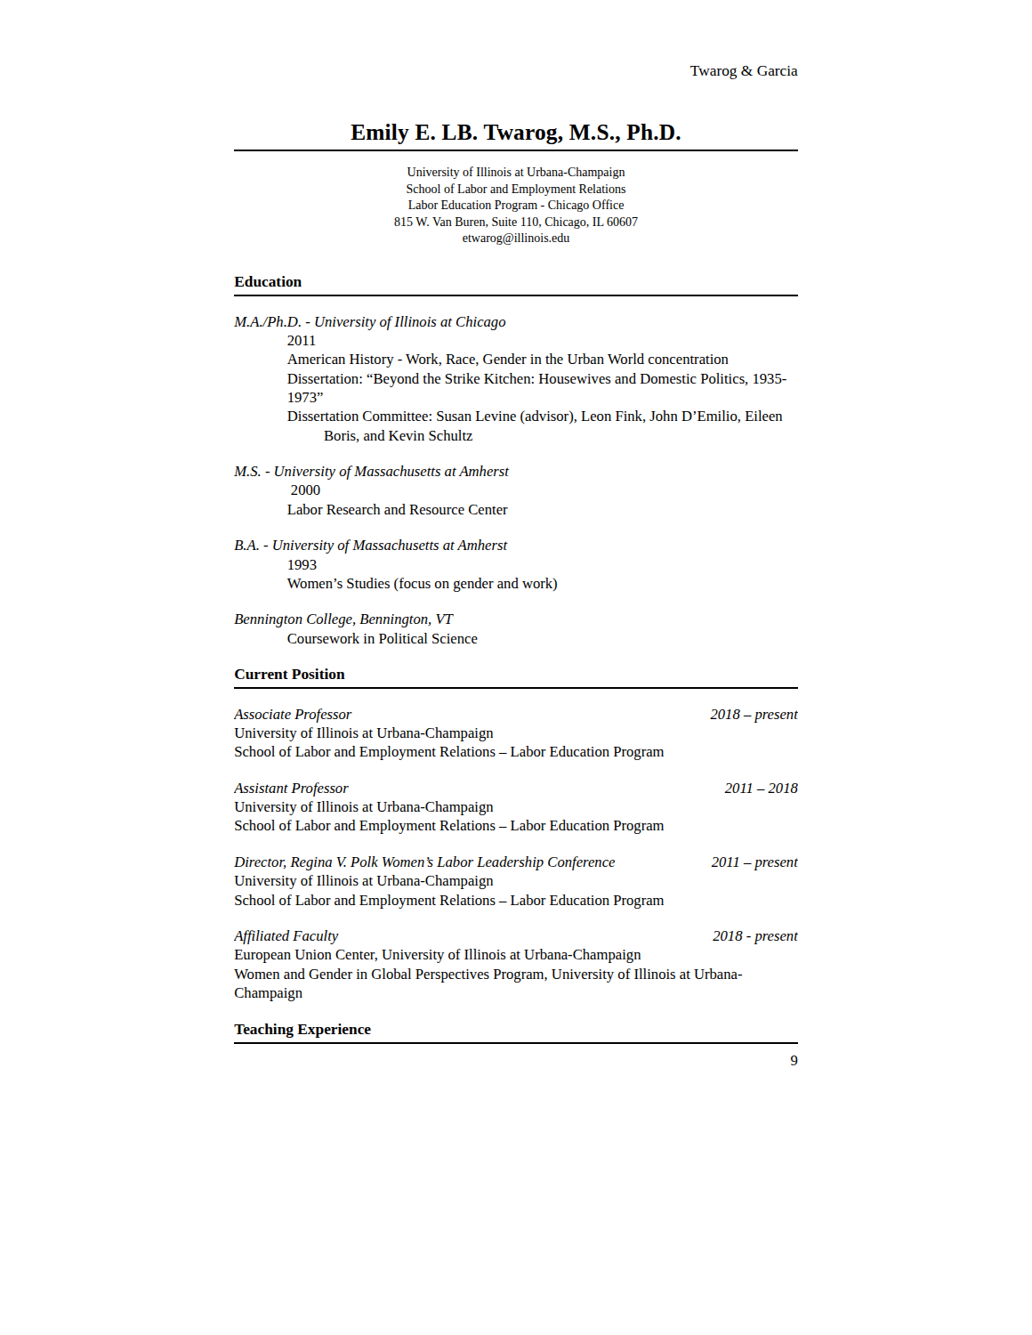Twarog & Garcia
Emily E. LB. Twarog, M.S., Ph.D.
University of Illinois at Urbana-Champaign
School of Labor and Employment Relations
Labor Education Program - Chicago Office
815 W. Van Buren, Suite 110, Chicago, IL 60607
etwarog@illinois.edu
Education
M.A./Ph.D. - University of Illinois at Chicago
2011
American History - Work, Race, Gender in the Urban World concentration
Dissertation: “Beyond the Strike Kitchen: Housewives and Domestic Politics, 1935-1973”
Dissertation Committee: Susan Levine (advisor), Leon Fink, John D’Emilio, Eileen Boris, and Kevin Schultz
M.S. - University of Massachusetts at Amherst
2000
Labor Research and Resource Center
B.A. - University of Massachusetts at Amherst
1993
Women’s Studies (focus on gender and work)
Bennington College, Bennington, VT
Coursework in Political Science
Current Position
Associate Professor 2018 – present
University of Illinois at Urbana-Champaign
School of Labor and Employment Relations – Labor Education Program
Assistant Professor 2011 – 2018
University of Illinois at Urbana-Champaign
School of Labor and Employment Relations – Labor Education Program
Director, Regina V. Polk Women’s Labor Leadership Conference 2011 – present
University of Illinois at Urbana-Champaign
School of Labor and Employment Relations – Labor Education Program
Affiliated Faculty 2018 - present
European Union Center, University of Illinois at Urbana-Champaign
Women and Gender in Global Perspectives Program, University of Illinois at Urbana-Champaign
Teaching Experience
9